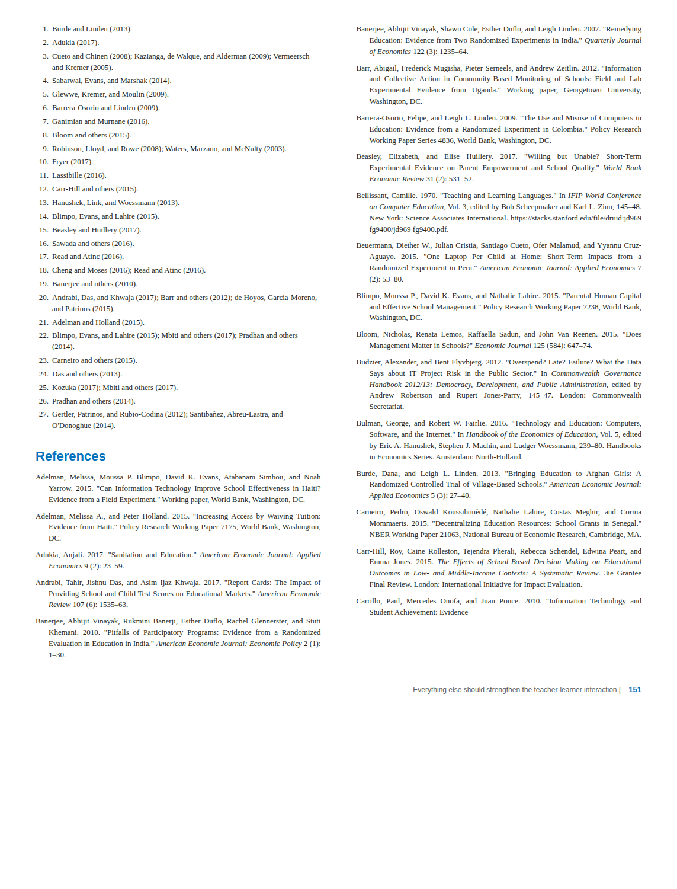Burde and Linden (2013).
Adukia (2017).
Cueto and Chinen (2008); Kazianga, de Walque, and Alderman (2009); Vermeersch and Kremer (2005).
Sabarwal, Evans, and Marshak (2014).
Glewwe, Kremer, and Moulin (2009).
Barrera-Osorio and Linden (2009).
Ganimian and Murnane (2016).
Bloom and others (2015).
Robinson, Lloyd, and Rowe (2008); Waters, Marzano, and McNulty (2003).
Fryer (2017).
Lassibille (2016).
Carr-Hill and others (2015).
Hanushek, Link, and Woessmann (2013).
Blimpo, Evans, and Lahire (2015).
Beasley and Huillery (2017).
Sawada and others (2016).
Read and Atinc (2016).
Cheng and Moses (2016); Read and Atinc (2016).
Banerjee and others (2010).
Andrabi, Das, and Khwaja (2017); Barr and others (2012); de Hoyos, Garcia-Moreno, and Patrinos (2015).
Adelman and Holland (2015).
Blimpo, Evans, and Lahire (2015); Mbiti and others (2017); Pradhan and others (2014).
Carneiro and others (2015).
Das and others (2013).
Kozuka (2017); Mbiti and others (2017).
Pradhan and others (2014).
Gertler, Patrinos, and Rubio-Codina (2012); Santibañez, Abreu-Lastra, and O'Donoghue (2014).
References
Adelman, Melissa, Moussa P. Blimpo, David K. Evans, Atabanam Simbou, and Noah Yarrow. 2015. "Can Information Technology Improve School Effectiveness in Haiti? Evidence from a Field Experiment." Working paper, World Bank, Washington, DC.
Adelman, Melissa A., and Peter Holland. 2015. "Increasing Access by Waiving Tuition: Evidence from Haiti." Policy Research Working Paper 7175, World Bank, Washington, DC.
Adukia, Anjali. 2017. "Sanitation and Education." American Economic Journal: Applied Economics 9 (2): 23–59.
Andrabi, Tahir, Jishnu Das, and Asim Ijaz Khwaja. 2017. "Report Cards: The Impact of Providing School and Child Test Scores on Educational Markets." American Economic Review 107 (6): 1535–63.
Banerjee, Abhijit Vinayak, Rukmini Banerji, Esther Duflo, Rachel Glennerster, and Stuti Khemani. 2010. "Pitfalls of Participatory Programs: Evidence from a Randomized Evaluation in Education in India." American Economic Journal: Economic Policy 2 (1): 1–30.
Banerjee, Abhijit Vinayak, Shawn Cole, Esther Duflo, and Leigh Linden. 2007. "Remedying Education: Evidence from Two Randomized Experiments in India." Quarterly Journal of Economics 122 (3): 1235–64.
Barr, Abigail, Frederick Mugisha, Pieter Serneels, and Andrew Zeitlin. 2012. "Information and Collective Action in Community-Based Monitoring of Schools: Field and Lab Experimental Evidence from Uganda." Working paper, Georgetown University, Washington, DC.
Barrera-Osorio, Felipe, and Leigh L. Linden. 2009. "The Use and Misuse of Computers in Education: Evidence from a Randomized Experiment in Colombia." Policy Research Working Paper Series 4836, World Bank, Washington, DC.
Beasley, Elizabeth, and Elise Huillery. 2017. "Willing but Unable? Short-Term Experimental Evidence on Parent Empowerment and School Quality." World Bank Economic Review 31 (2): 531–52.
Bellissant, Camille. 1970. "Teaching and Learning Languages." In IFIP World Conference on Computer Education, Vol. 3, edited by Bob Scheepmaker and Karl L. Zinn, 145–48. New York: Science Associates International. https://stacks.stanford.edu/file/druid:jd969fg9400/jd969 fg9400.pdf.
Beuermann, Diether W., Julian Cristia, Santiago Cueto, Ofer Malamud, and Yyannu Cruz-Aguayo. 2015. "One Laptop Per Child at Home: Short-Term Impacts from a Randomized Experiment in Peru." American Economic Journal: Applied Economics 7 (2): 53–80.
Blimpo, Moussa P., David K. Evans, and Nathalie Lahire. 2015. "Parental Human Capital and Effective School Management." Policy Research Working Paper 7238, World Bank, Washington, DC.
Bloom, Nicholas, Renata Lemos, Raffaella Sadun, and John Van Reenen. 2015. "Does Management Matter in Schools?" Economic Journal 125 (584): 647–74.
Budzier, Alexander, and Bent Flyvbjerg. 2012. "Overspend? Late? Failure? What the Data Says about IT Project Risk in the Public Sector." In Commonwealth Governance Handbook 2012/13: Democracy, Development, and Public Administration, edited by Andrew Robertson and Rupert Jones-Parry, 145–47. London: Commonwealth Secretariat.
Bulman, George, and Robert W. Fairlie. 2016. "Technology and Education: Computers, Software, and the Internet." In Handbook of the Economics of Education, Vol. 5, edited by Eric A. Hanushek, Stephen J. Machin, and Ludger Woessmann, 239–80. Handbooks in Economics Series. Amsterdam: North-Holland.
Burde, Dana, and Leigh L. Linden. 2013. "Bringing Education to Afghan Girls: A Randomized Controlled Trial of Village-Based Schools." American Economic Journal: Applied Economics 5 (3): 27–40.
Carneiro, Pedro, Oswald Koussihouèdé, Nathalie Lahire, Costas Meghir, and Corina Mommaerts. 2015. "Decentralizing Education Resources: School Grants in Senegal." NBER Working Paper 21063, National Bureau of Economic Research, Cambridge, MA.
Carr-Hill, Roy, Caine Rolleston, Tejendra Pherali, Rebecca Schendel, Edwina Peart, and Emma Jones. 2015. The Effects of School-Based Decision Making on Educational Outcomes in Low- and Middle-Income Contexts: A Systematic Review. 3ie Grantee Final Review. London: International Initiative for Impact Evaluation.
Carrillo, Paul, Mercedes Onofa, and Juan Ponce. 2010. "Information Technology and Student Achievement: Evidence
Everything else should strengthen the teacher-learner interaction | 151